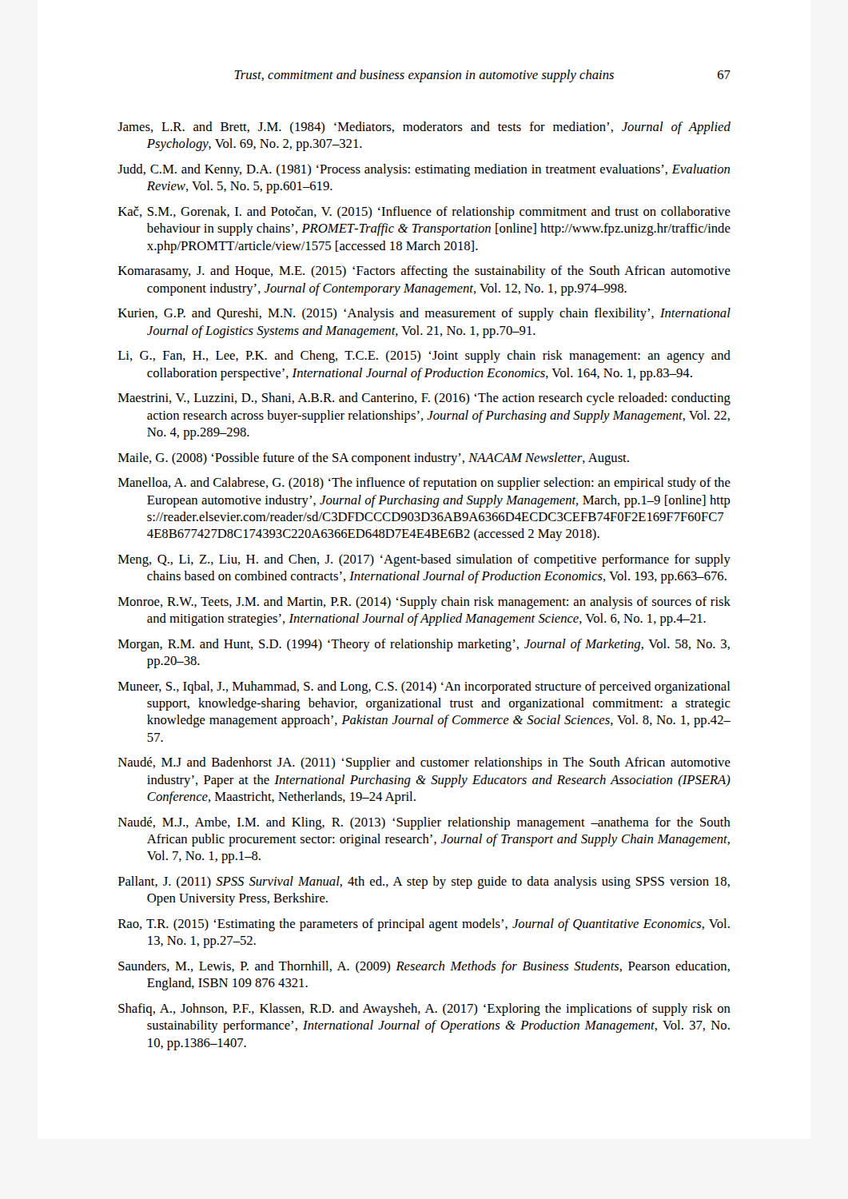Trust, commitment and business expansion in automotive supply chains 67
James, L.R. and Brett, J.M. (1984) ‘Mediators, moderators and tests for mediation’, Journal of Applied Psychology, Vol. 69, No. 2, pp.307–321.
Judd, C.M. and Kenny, D.A. (1981) ‘Process analysis: estimating mediation in treatment evaluations’, Evaluation Review, Vol. 5, No. 5, pp.601–619.
Kač, S.M., Gorenak, I. and Potočan, V. (2015) ‘Influence of relationship commitment and trust on collaborative behaviour in supply chains’, PROMET-Traffic & Transportation [online] http://www.fpz.unizg.hr/traffic/index.php/PROMTT/article/view/1575 [accessed 18 March 2018].
Komarasamy, J. and Hoque, M.E. (2015) ‘Factors affecting the sustainability of the South African automotive component industry’, Journal of Contemporary Management, Vol. 12, No. 1, pp.974–998.
Kurien, G.P. and Qureshi, M.N. (2015) ‘Analysis and measurement of supply chain flexibility’, International Journal of Logistics Systems and Management, Vol. 21, No. 1, pp.70–91.
Li, G., Fan, H., Lee, P.K. and Cheng, T.C.E. (2015) ‘Joint supply chain risk management: an agency and collaboration perspective’, International Journal of Production Economics, Vol. 164, No. 1, pp.83–94.
Maestrini, V., Luzzini, D., Shani, A.B.R. and Canterino, F. (2016) ‘The action research cycle reloaded: conducting action research across buyer-supplier relationships’, Journal of Purchasing and Supply Management, Vol. 22, No. 4, pp.289–298.
Maile, G. (2008) ‘Possible future of the SA component industry’, NAACAM Newsletter, August.
Manelloa, A. and Calabrese, G. (2018) ‘The influence of reputation on supplier selection: an empirical study of the European automotive industry’, Journal of Purchasing and Supply Management, March, pp.1–9 [online] https://reader.elsevier.com/reader/sd/C3DFDCCCD903D36AB9A6366D4ECDC3CEFB74F0F2E169F7F60FC74E8B677427D8C174393C220A6366ED648D7E4E4BE6B2 (accessed 2 May 2018).
Meng, Q., Li, Z., Liu, H. and Chen, J. (2017) ‘Agent-based simulation of competitive performance for supply chains based on combined contracts’, International Journal of Production Economics, Vol. 193, pp.663–676.
Monroe, R.W., Teets, J.M. and Martin, P.R. (2014) ‘Supply chain risk management: an analysis of sources of risk and mitigation strategies’, International Journal of Applied Management Science, Vol. 6, No. 1, pp.4–21.
Morgan, R.M. and Hunt, S.D. (1994) ‘Theory of relationship marketing’, Journal of Marketing, Vol. 58, No. 3, pp.20–38.
Muneer, S., Iqbal, J., Muhammad, S. and Long, C.S. (2014) ‘An incorporated structure of perceived organizational support, knowledge-sharing behavior, organizational trust and organizational commitment: a strategic knowledge management approach’, Pakistan Journal of Commerce & Social Sciences, Vol. 8, No. 1, pp.42–57.
Naudé, M.J and Badenhorst JA. (2011) ‘Supplier and customer relationships in The South African automotive industry’, Paper at the International Purchasing & Supply Educators and Research Association (IPSERA) Conference, Maastricht, Netherlands, 19–24 April.
Naudé, M.J., Ambe, I.M. and Kling, R. (2013) ‘Supplier relationship management –anathema for the South African public procurement sector: original research’, Journal of Transport and Supply Chain Management, Vol. 7, No. 1, pp.1–8.
Pallant, J. (2011) SPSS Survival Manual, 4th ed., A step by step guide to data analysis using SPSS version 18, Open University Press, Berkshire.
Rao, T.R. (2015) ‘Estimating the parameters of principal agent models’, Journal of Quantitative Economics, Vol. 13, No. 1, pp.27–52.
Saunders, M., Lewis, P. and Thornhill, A. (2009) Research Methods for Business Students, Pearson education, England, ISBN 109 876 4321.
Shafiq, A., Johnson, P.F., Klassen, R.D. and Awaysheh, A. (2017) ‘Exploring the implications of supply risk on sustainability performance’, International Journal of Operations & Production Management, Vol. 37, No. 10, pp.1386–1407.